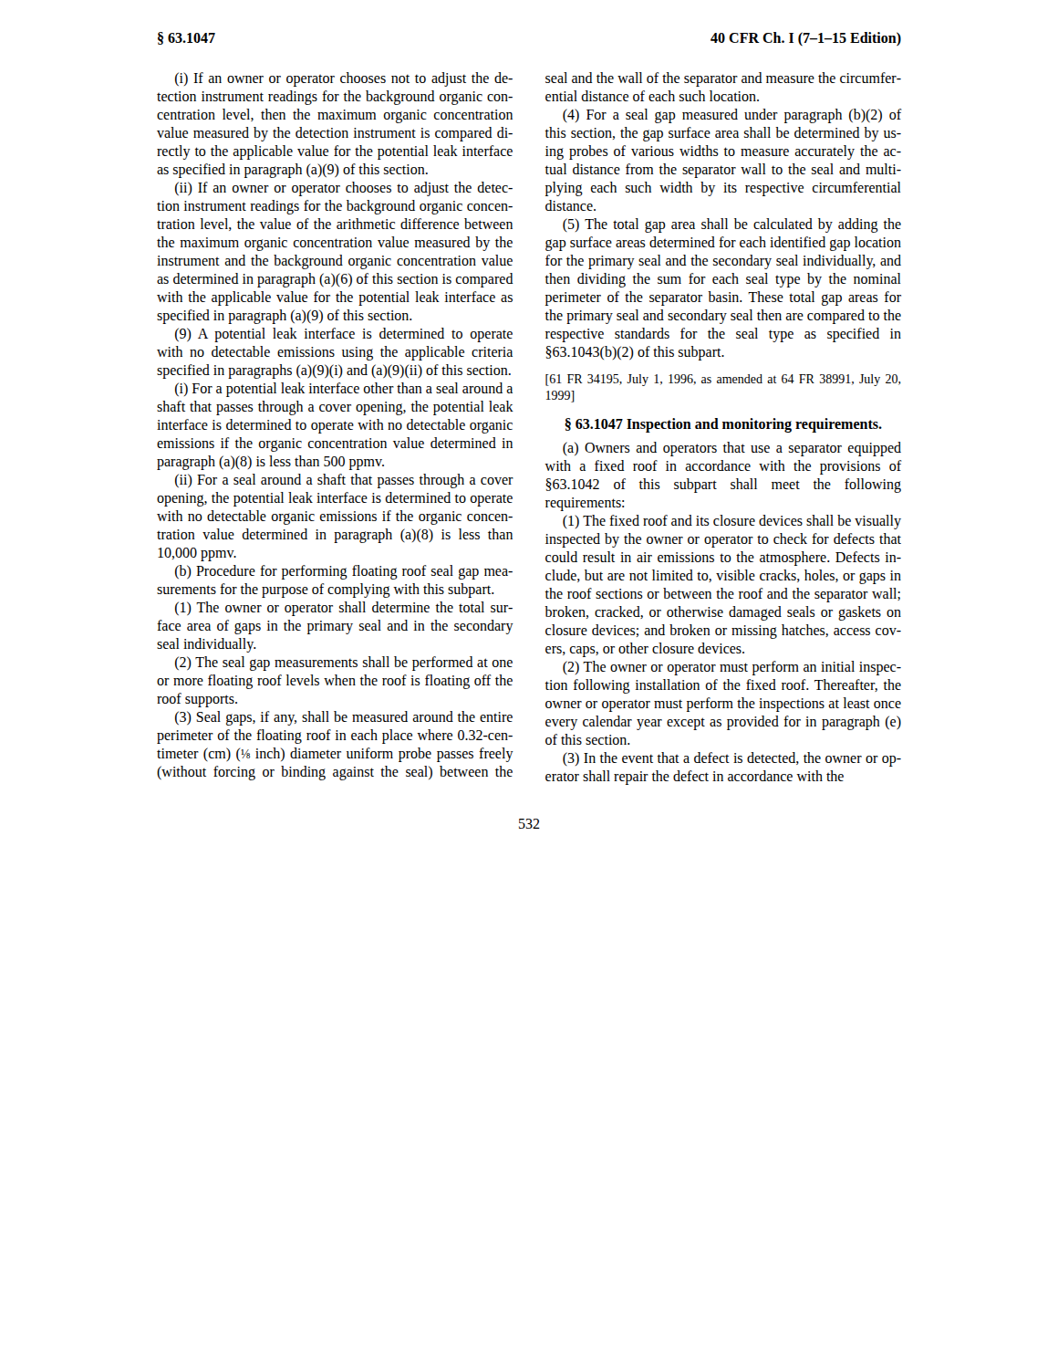§ 63.1047 40 CFR Ch. I (7–1–15 Edition)
(i) If an owner or operator chooses not to adjust the detection instrument readings for the background organic concentration level, then the maximum organic concentration value measured by the detection instrument is compared directly to the applicable value for the potential leak interface as specified in paragraph (a)(9) of this section.
(ii) If an owner or operator chooses to adjust the detection instrument readings for the background organic concentration level, the value of the arithmetic difference between the maximum organic concentration value measured by the instrument and the background organic concentration value as determined in paragraph (a)(6) of this section is compared with the applicable value for the potential leak interface as specified in paragraph (a)(9) of this section.
(9) A potential leak interface is determined to operate with no detectable emissions using the applicable criteria specified in paragraphs (a)(9)(i) and (a)(9)(ii) of this section.
(i) For a potential leak interface other than a seal around a shaft that passes through a cover opening, the potential leak interface is determined to operate with no detectable organic emissions if the organic concentration value determined in paragraph (a)(8) is less than 500 ppmv.
(ii) For a seal around a shaft that passes through a cover opening, the potential leak interface is determined to operate with no detectable organic emissions if the organic concentration value determined in paragraph (a)(8) is less than 10,000 ppmv.
(b) Procedure for performing floating roof seal gap measurements for the purpose of complying with this subpart.
(1) The owner or operator shall determine the total surface area of gaps in the primary seal and in the secondary seal individually.
(2) The seal gap measurements shall be performed at one or more floating roof levels when the roof is floating off the roof supports.
(3) Seal gaps, if any, shall be measured around the entire perimeter of the floating roof in each place where 0.32-centimeter (cm) (⅛ inch) diameter uniform probe passes freely (without forcing or binding against the seal) between the seal and the wall of the separator and measure the circumferential distance of each such location.
(4) For a seal gap measured under paragraph (b)(2) of this section, the gap surface area shall be determined by using probes of various widths to measure accurately the actual distance from the separator wall to the seal and multiplying each such width by its respective circumferential distance.
(5) The total gap area shall be calculated by adding the gap surface areas determined for each identified gap location for the primary seal and the secondary seal individually, and then dividing the sum for each seal type by the nominal perimeter of the separator basin. These total gap areas for the primary seal and secondary seal then are compared to the respective standards for the seal type as specified in §63.1043(b)(2) of this subpart.
[61 FR 34195, July 1, 1996, as amended at 64 FR 38991, July 20, 1999]
§ 63.1047 Inspection and monitoring requirements.
(a) Owners and operators that use a separator equipped with a fixed roof in accordance with the provisions of §63.1042 of this subpart shall meet the following requirements:
(1) The fixed roof and its closure devices shall be visually inspected by the owner or operator to check for defects that could result in air emissions to the atmosphere. Defects include, but are not limited to, visible cracks, holes, or gaps in the roof sections or between the roof and the separator wall; broken, cracked, or otherwise damaged seals or gaskets on closure devices; and broken or missing hatches, access covers, caps, or other closure devices.
(2) The owner or operator must perform an initial inspection following installation of the fixed roof. Thereafter, the owner or operator must perform the inspections at least once every calendar year except as provided for in paragraph (e) of this section.
(3) In the event that a defect is detected, the owner or operator shall repair the defect in accordance with the
532